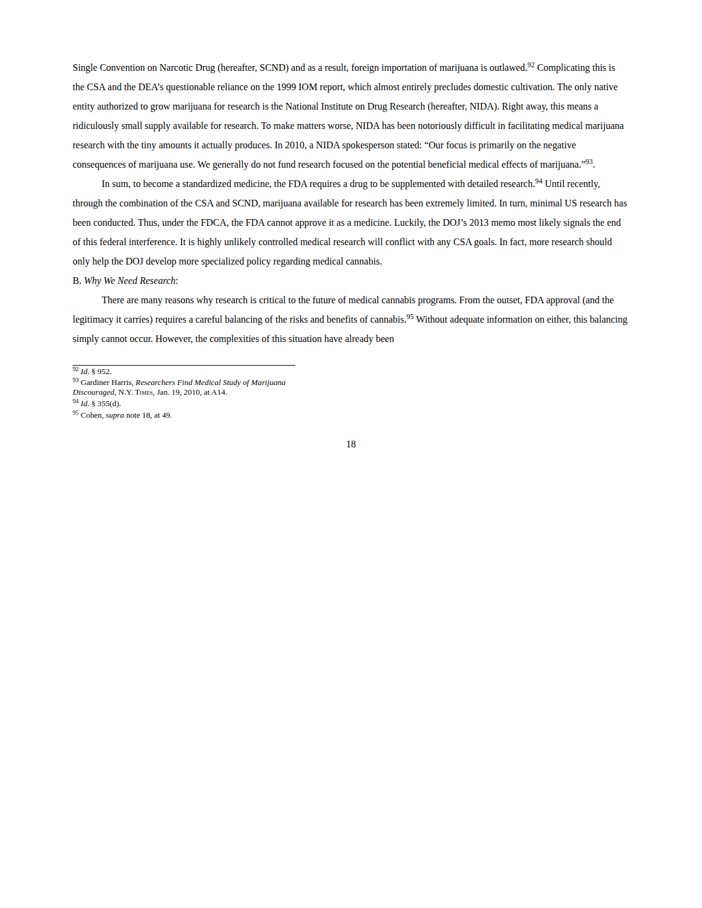Single Convention on Narcotic Drug (hereafter, SCND) and as a result, foreign importation of marijuana is outlawed.92 Complicating this is the CSA and the DEA’s questionable reliance on the 1999 IOM report, which almost entirely precludes domestic cultivation. The only native entity authorized to grow marijuana for research is the National Institute on Drug Research (hereafter, NIDA). Right away, this means a ridiculously small supply available for research. To make matters worse, NIDA has been notoriously difficult in facilitating medical marijuana research with the tiny amounts it actually produces. In 2010, a NIDA spokesperson stated: “Our focus is primarily on the negative consequences of marijuana use. We generally do not fund research focused on the potential beneficial medical effects of marijuana.”93.
In sum, to become a standardized medicine, the FDA requires a drug to be supplemented with detailed research.94 Until recently, through the combination of the CSA and SCND, marijuana available for research has been extremely limited. In turn, minimal US research has been conducted. Thus, under the FDCA, the FDA cannot approve it as a medicine. Luckily, the DOJ’s 2013 memo most likely signals the end of this federal interference. It is highly unlikely controlled medical research will conflict with any CSA goals. In fact, more research should only help the DOJ develop more specialized policy regarding medical cannabis.
B. Why We Need Research:
There are many reasons why research is critical to the future of medical cannabis programs. From the outset, FDA approval (and the legitimacy it carries) requires a careful balancing of the risks and benefits of cannabis.95 Without adequate information on either, this balancing simply cannot occur. However, the complexities of this situation have already been
92 Id. § 952.
93 Gardiner Harris, Researchers Find Medical Study of Marijuana Discouraged, N.Y. Times, Jan. 19, 2010, at A14.
94 Id. § 355(d).
95 Cohen, supra note 18, at 49.
18